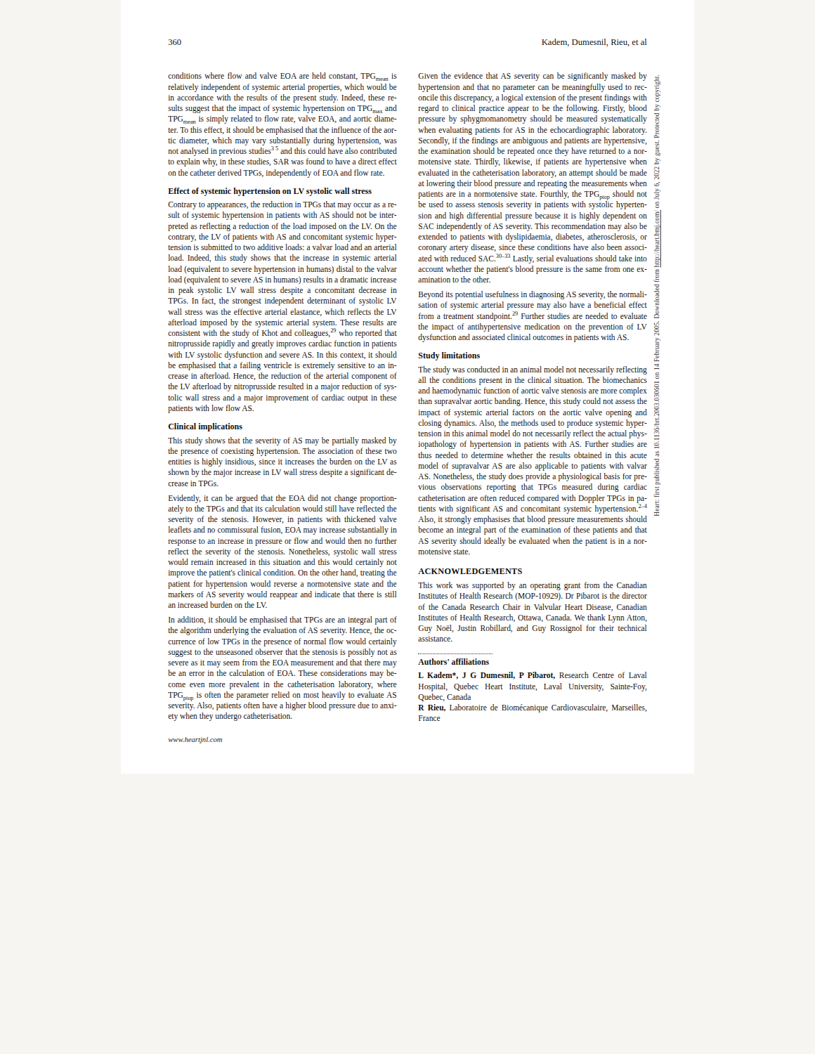360 Kadem, Dumesnil, Rieu, et al
Heart: first published as 10.1136/hrt.2003.030601 on 14 February 2005. Downloaded from http://heart.bmj.com/ on July 6, 2022 by guest. Protected by copyright.
conditions where flow and valve EOA are held constant, TPGmean is relatively independent of systemic arterial properties, which would be in accordance with the results of the present study. Indeed, these results suggest that the impact of systemic hypertension on TPGmax and TPGmean is simply related to flow rate, valve EOA, and aortic diameter. To this effect, it should be emphasised that the influence of the aortic diameter, which may vary substantially during hypertension, was not analysed in previous studies3 5 and this could have also contributed to explain why, in these studies, SAR was found to have a direct effect on the catheter derived TPGs, independently of EOA and flow rate.
Effect of systemic hypertension on LV systolic wall stress
Contrary to appearances, the reduction in TPGs that may occur as a result of systemic hypertension in patients with AS should not be interpreted as reflecting a reduction of the load imposed on the LV. On the contrary, the LV of patients with AS and concomitant systemic hypertension is submitted to two additive loads: a valvar load and an arterial load. Indeed, this study shows that the increase in systemic arterial load (equivalent to severe hypertension in humans) distal to the valvar load (equivalent to severe AS in humans) results in a dramatic increase in peak systolic LV wall stress despite a concomitant decrease in TPGs. In fact, the strongest independent determinant of systolic LV wall stress was the effective arterial elastance, which reflects the LV afterload imposed by the systemic arterial system. These results are consistent with the study of Khot and colleagues,29 who reported that nitroprusside rapidly and greatly improves cardiac function in patients with LV systolic dysfunction and severe AS. In this context, it should be emphasised that a failing ventricle is extremely sensitive to an increase in afterload. Hence, the reduction of the arterial component of the LV afterload by nitroprusside resulted in a major reduction of systolic wall stress and a major improvement of cardiac output in these patients with low flow AS.
Clinical implications
This study shows that the severity of AS may be partially masked by the presence of coexisting hypertension. The association of these two entities is highly insidious, since it increases the burden on the LV as shown by the major increase in LV wall stress despite a significant decrease in TPGs.
Evidently, it can be argued that the EOA did not change proportionately to the TPGs and that its calculation would still have reflected the severity of the stenosis. However, in patients with thickened valve leaflets and no commissural fusion, EOA may increase substantially in response to an increase in pressure or flow and would then no further reflect the severity of the stenosis. Nonetheless, systolic wall stress would remain increased in this situation and this would certainly not improve the patient's clinical condition. On the other hand, treating the patient for hypertension would reverse a normotensive state and the markers of AS severity would reappear and indicate that there is still an increased burden on the LV.
In addition, it should be emphasised that TPGs are an integral part of the algorithm underlying the evaluation of AS severity. Hence, the occurrence of low TPGs in the presence of normal flow would certainly suggest to the unseasoned observer that the stenosis is possibly not as severe as it may seem from the EOA measurement and that there may be an error in the calculation of EOA. These considerations may become even more prevalent in the catheterisation laboratory, where TPGptop is often the parameter relied on most heavily to evaluate AS severity. Also, patients often have a higher blood pressure due to anxiety when they undergo catheterisation.
Given the evidence that AS severity can be significantly masked by hypertension and that no parameter can be meaningfully used to reconcile this discrepancy, a logical extension of the present findings with regard to clinical practice appear to be the following. Firstly, blood pressure by sphygmomanometry should be measured systematically when evaluating patients for AS in the echocardiographic laboratory. Secondly, if the findings are ambiguous and patients are hypertensive, the examination should be repeated once they have returned to a normotensive state. Thirdly, likewise, if patients are hypertensive when evaluated in the catheterisation laboratory, an attempt should be made at lowering their blood pressure and repeating the measurements when patients are in a normotensive state. Fourthly, the TPGptop should not be used to assess stenosis severity in patients with systolic hypertension and high differential pressure because it is highly dependent on SAC independently of AS severity. This recommendation may also be extended to patients with dyslipidaemia, diabetes, atherosclerosis, or coronary artery disease, since these conditions have also been associated with reduced SAC.30–33 Lastly, serial evaluations should take into account whether the patient's blood pressure is the same from one examination to the other.
Beyond its potential usefulness in diagnosing AS severity, the normalisation of systemic arterial pressure may also have a beneficial effect from a treatment standpoint.29 Further studies are needed to evaluate the impact of antihypertensive medication on the prevention of LV dysfunction and associated clinical outcomes in patients with AS.
Study limitations
The study was conducted in an animal model not necessarily reflecting all the conditions present in the clinical situation. The biomechanics and haemodynamic function of aortic valve stenosis are more complex than supravalvar aortic banding. Hence, this study could not assess the impact of systemic arterial factors on the aortic valve opening and closing dynamics. Also, the methods used to produce systemic hypertension in this animal model do not necessarily reflect the actual physiopathology of hypertension in patients with AS. Further studies are thus needed to determine whether the results obtained in this acute model of supravalvar AS are also applicable to patients with valvar AS. Nonetheless, the study does provide a physiological basis for previous observations reporting that TPGs measured during cardiac catheterisation are often reduced compared with Doppler TPGs in patients with significant AS and concomitant systemic hypertension.2–4 Also, it strongly emphasises that blood pressure measurements should become an integral part of the examination of these patients and that AS severity should ideally be evaluated when the patient is in a normotensive state.
Acknowledgements
This work was supported by an operating grant from the Canadian Institutes of Health Research (MOP-10929). Dr Pibarot is the director of the Canada Research Chair in Valvular Heart Disease, Canadian Institutes of Health Research, Ottawa, Canada. We thank Lynn Atton, Guy Noël, Justin Robillard, and Guy Rossignol for their technical assistance.
Authors' affiliations
L Kadem*, J G Dumesnil, P Pibarot, Research Centre of Laval Hospital, Quebec Heart Institute, Laval University, Sainte-Foy, Quebec, Canada
R Rieu, Laboratoire de Biomécanique Cardiovasculaire, Marseilles, France
www.heartjnl.com